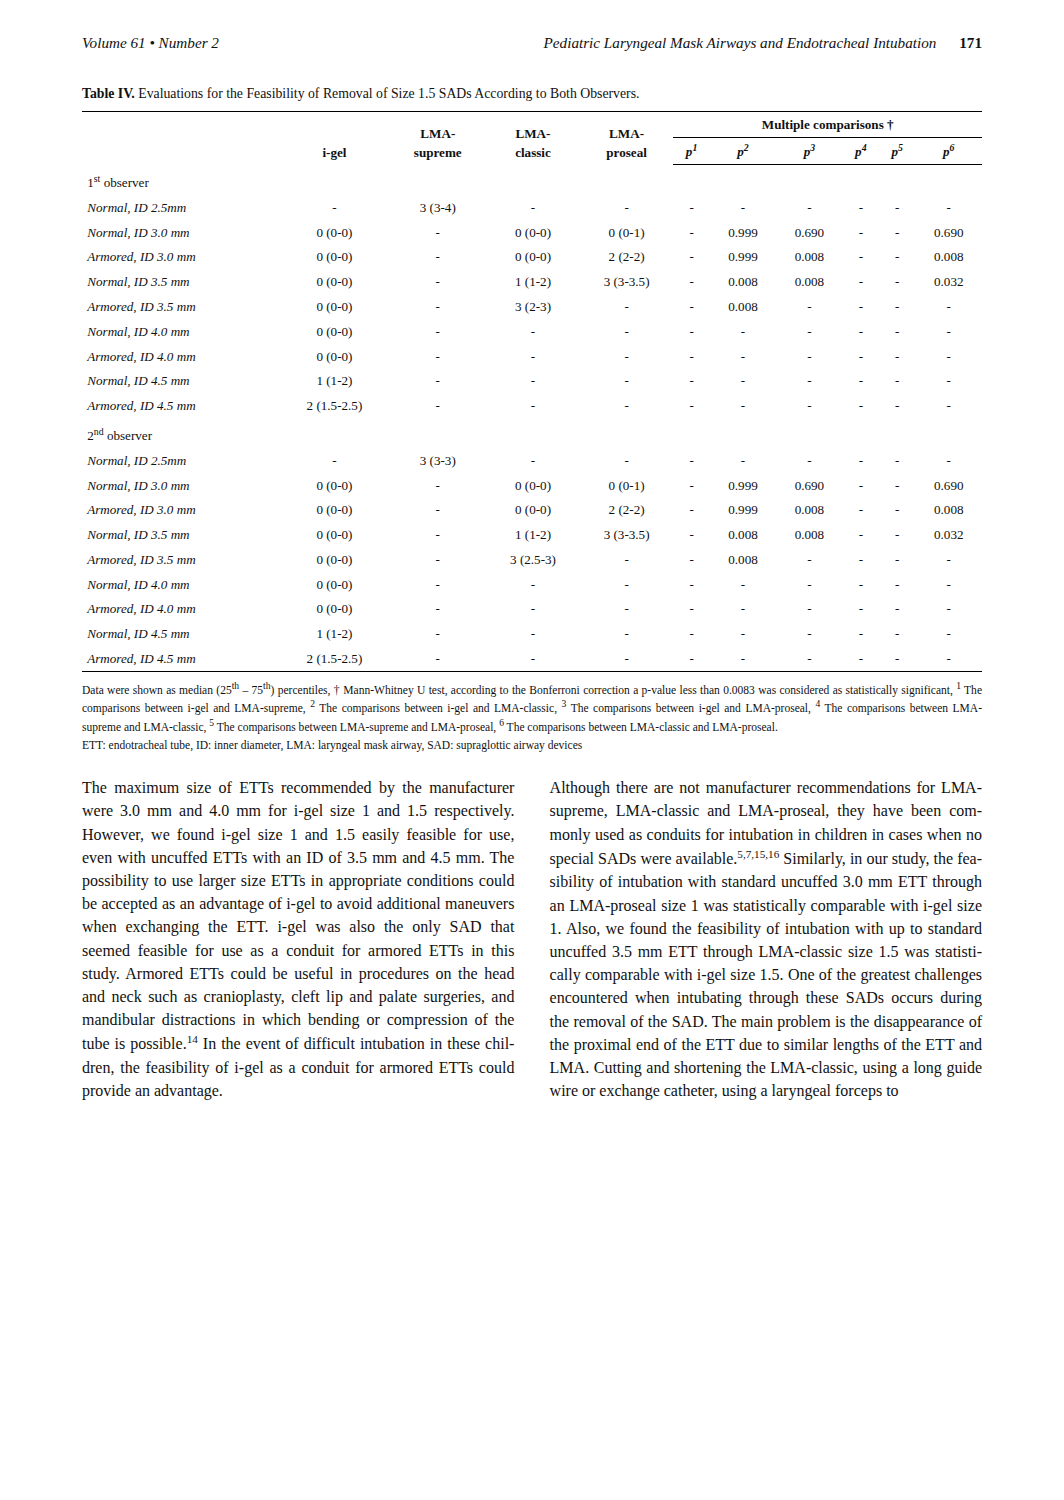Volume 61 • Number 2 Pediatric Laryngeal Mask Airways and Endotracheal Intubation 171
Table IV. Evaluations for the Feasibility of Removal of Size 1.5 SADs According to Both Observers.
| | i-gel | LMA- supreme | LMA- classic | LMA- proseal | Multiple comparisons † |
| --- | --- | --- | --- | --- | --- |
| p 1 | p 2 | p 3 | p 4 | p 5 | p 6 |
| 1 st observer |
| Normal, ID 2.5mm | - | 3 (3-4) | - | - | - | - | - | - | - | - |
| Normal, ID 3.0 mm | 0 (0-0) | - | 0 (0-0) | 0 (0-1) | - | 0.999 | 0.690 | - | - | 0.690 |
| Armored, ID 3.0 mm | 0 (0-0) | - | 0 (0-0) | 2 (2-2) | - | 0.999 | 0.008 | - | - | 0.008 |
| Normal, ID 3.5 mm | 0 (0-0) | - | 1 (1-2) | 3 (3-3.5) | - | 0.008 | 0.008 | - | - | 0.032 |
| Armored, ID 3.5 mm | 0 (0-0) | - | 3 (2-3) | - | - | 0.008 | - | - | - | - |
| Normal, ID 4.0 mm | 0 (0-0) | - | - | - | - | - | - | - | - | - |
| Armored, ID 4.0 mm | 0 (0-0) | - | - | - | - | - | - | - | - | - |
| Normal, ID 4.5 mm | 1 (1-2) | - | - | - | - | - | - | - | - | - |
| Armored, ID 4.5 mm | 2 (1.5-2.5) | - | - | - | - | - | - | - | - | - |
| 2 nd observer |
| Normal, ID 2.5mm | - | 3 (3-3) | - | - | - | - | - | - | - | - |
| Normal, ID 3.0 mm | 0 (0-0) | - | 0 (0-0) | 0 (0-1) | - | 0.999 | 0.690 | - | - | 0.690 |
| Armored, ID 3.0 mm | 0 (0-0) | - | 0 (0-0) | 2 (2-2) | - | 0.999 | 0.008 | - | - | 0.008 |
| Normal, ID 3.5 mm | 0 (0-0) | - | 1 (1-2) | 3 (3-3.5) | - | 0.008 | 0.008 | - | - | 0.032 |
| Armored, ID 3.5 mm | 0 (0-0) | - | 3 (2.5-3) | - | - | 0.008 | - | - | - | - |
| Normal, ID 4.0 mm | 0 (0-0) | - | - | - | - | - | - | - | - | - |
| Armored, ID 4.0 mm | 0 (0-0) | - | - | - | - | - | - | - | - | - |
| Normal, ID 4.5 mm | 1 (1-2) | - | - | - | - | - | - | - | - | - |
| Armored, ID 4.5 mm | 2 (1.5-2.5) | - | - | - | - | - | - | - | - | - |
Data were shown as median (25th – 75th) percentiles, † Mann-Whitney U test, according to the Bonferroni correction a p-value less than 0.0083 was considered as statistically significant, 1 The comparisons between i-gel and LMA-supreme, 2 The comparisons between i-gel and LMA-classic, 3 The comparisons between i-gel and LMA-proseal, 4 The comparisons between LMA-supreme and LMA-classic, 5 The comparisons between LMA-supreme and LMA-proseal, 6 The comparisons between LMA-classic and LMA-proseal.
ETT: endotracheal tube, ID: inner diameter, LMA: laryngeal mask airway, SAD: supraglottic airway devices
The maximum size of ETTs recommended by the manufacturer were 3.0 mm and 4.0 mm for i-gel size 1 and 1.5 respectively. However, we found i-gel size 1 and 1.5 easily feasible for use, even with uncuffed ETTs with an ID of 3.5 mm and 4.5 mm. The possibility to use larger size ETTs in appropriate conditions could be accepted as an advantage of i-gel to avoid additional maneuvers when exchanging the ETT. i-gel was also the only SAD that seemed feasible for use as a conduit for armored ETTs in this study. Armored ETTs could be useful in procedures on the head and neck such as cranioplasty, cleft lip and palate surgeries, and mandibular distractions in which bending or compression of the tube is possible.14 In the event of difficult intubation in these children, the feasibility of i-gel as a conduit for armored ETTs could provide an advantage.
Although there are not manufacturer recommendations for LMA-supreme, LMA-classic and LMA-proseal, they have been commonly used as conduits for intubation in children in cases when no special SADs were available.5,7,15,16 Similarly, in our study, the feasibility of intubation with standard uncuffed 3.0 mm ETT through an LMA-proseal size 1 was statistically comparable with i-gel size 1. Also, we found the feasibility of intubation with up to standard uncuffed 3.5 mm ETT through LMA-classic size 1.5 was statistically comparable with i-gel size 1.5. One of the greatest challenges encountered when intubating through these SADs occurs during the removal of the SAD. The main problem is the disappearance of the proximal end of the ETT due to similar lengths of the ETT and LMA. Cutting and shortening the LMA-classic, using a long guide wire or exchange catheter, using a laryngeal forceps to